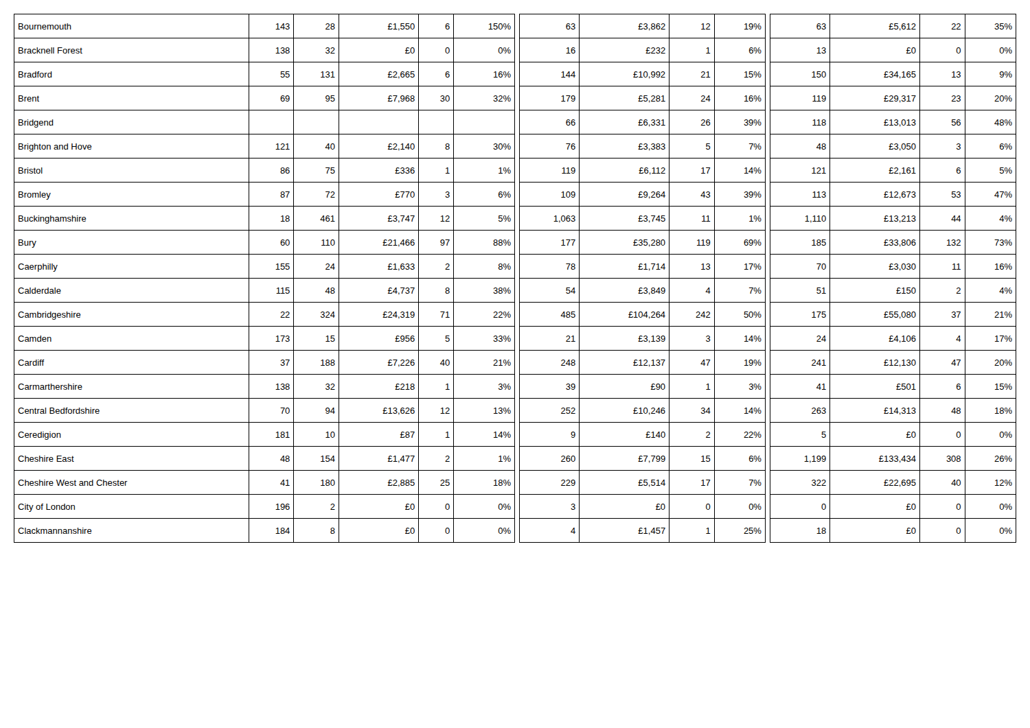| Bournemouth | 143 | 28 | £1,550 | 6 | 150% | | 63 | £3,862 | 12 | 19% | | 63 | £5,612 | 22 | 35% |
| Bracknell Forest | 138 | 32 | £0 | 0 | 0% | | 16 | £232 | 1 | 6% | | 13 | £0 | 0 | 0% |
| Bradford | 55 | 131 | £2,665 | 6 | 16% | | 144 | £10,992 | 21 | 15% | | 150 | £34,165 | 13 | 9% |
| Brent | 69 | 95 | £7,968 | 30 | 32% | | 179 | £5,281 | 24 | 16% | | 119 | £29,317 | 23 | 20% |
| Bridgend | | | | | | | 66 | £6,331 | 26 | 39% | | 118 | £13,013 | 56 | 48% |
| Brighton and Hove | 121 | 40 | £2,140 | 8 | 30% | | 76 | £3,383 | 5 | 7% | | 48 | £3,050 | 3 | 6% |
| Bristol | 86 | 75 | £336 | 1 | 1% | | 119 | £6,112 | 17 | 14% | | 121 | £2,161 | 6 | 5% |
| Bromley | 87 | 72 | £770 | 3 | 6% | | 109 | £9,264 | 43 | 39% | | 113 | £12,673 | 53 | 47% |
| Buckinghamshire | 18 | 461 | £3,747 | 12 | 5% | | 1,063 | £3,745 | 11 | 1% | | 1,110 | £13,213 | 44 | 4% |
| Bury | 60 | 110 | £21,466 | 97 | 88% | | 177 | £35,280 | 119 | 69% | | 185 | £33,806 | 132 | 73% |
| Caerphilly | 155 | 24 | £1,633 | 2 | 8% | | 78 | £1,714 | 13 | 17% | | 70 | £3,030 | 11 | 16% |
| Calderdale | 115 | 48 | £4,737 | 8 | 38% | | 54 | £3,849 | 4 | 7% | | 51 | £150 | 2 | 4% |
| Cambridgeshire | 22 | 324 | £24,319 | 71 | 22% | | 485 | £104,264 | 242 | 50% | | 175 | £55,080 | 37 | 21% |
| Camden | 173 | 15 | £956 | 5 | 33% | | 21 | £3,139 | 3 | 14% | | 24 | £4,106 | 4 | 17% |
| Cardiff | 37 | 188 | £7,226 | 40 | 21% | | 248 | £12,137 | 47 | 19% | | 241 | £12,130 | 47 | 20% |
| Carmarthershire | 138 | 32 | £218 | 1 | 3% | | 39 | £90 | 1 | 3% | | 41 | £501 | 6 | 15% |
| Central Bedfordshire | 70 | 94 | £13,626 | 12 | 13% | | 252 | £10,246 | 34 | 14% | | 263 | £14,313 | 48 | 18% |
| Ceredigion | 181 | 10 | £87 | 1 | 14% | | 9 | £140 | 2 | 22% | | 5 | £0 | 0 | 0% |
| Cheshire East | 48 | 154 | £1,477 | 2 | 1% | | 260 | £7,799 | 15 | 6% | | 1,199 | £133,434 | 308 | 26% |
| Cheshire West and Chester | 41 | 180 | £2,885 | 25 | 18% | | 229 | £5,514 | 17 | 7% | | 322 | £22,695 | 40 | 12% |
| City of London | 196 | 2 | £0 | 0 | 0% | | 3 | £0 | 0 | 0% | | 0 | £0 | 0 | 0% |
| Clackmannanshire | 184 | 8 | £0 | 0 | 0% | | 4 | £1,457 | 1 | 25% | | 18 | £0 | 0 | 0% |